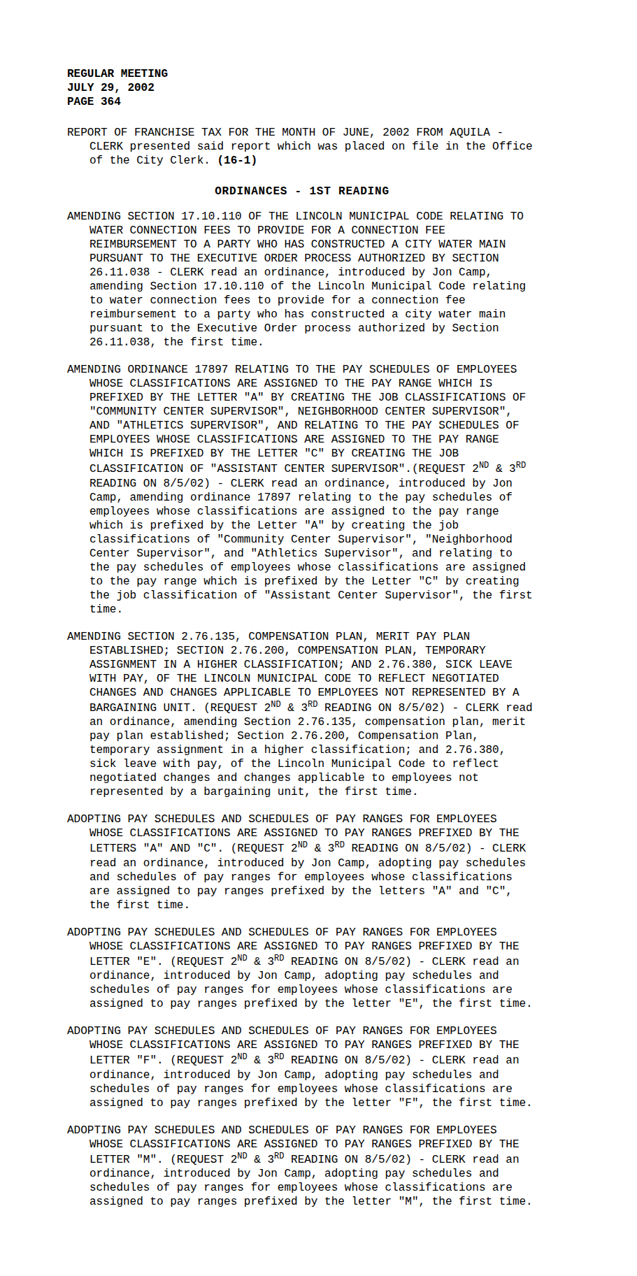REGULAR MEETING
JULY 29, 2002
PAGE 364
REPORT OF FRANCHISE TAX FOR THE MONTH OF JUNE, 2002 FROM AQUILA - CLERK presented said report which was placed on file in the Office of the City Clerk. (16-1)
ORDINANCES - 1ST READING
AMENDING SECTION 17.10.110 OF THE LINCOLN MUNICIPAL CODE RELATING TO WATER CONNECTION FEES TO PROVIDE FOR A CONNECTION FEE REIMBURSEMENT TO A PARTY WHO HAS CONSTRUCTED A CITY WATER MAIN PURSUANT TO THE EXECUTIVE ORDER PROCESS AUTHORIZED BY SECTION 26.11.038 - CLERK read an ordinance, introduced by Jon Camp, amending Section 17.10.110 of the Lincoln Municipal Code relating to water connection fees to provide for a connection fee reimbursement to a party who has constructed a city water main pursuant to the Executive Order process authorized by Section 26.11.038, the first time.
AMENDING ORDINANCE 17897 RELATING TO THE PAY SCHEDULES OF EMPLOYEES WHOSE CLASSIFICATIONS ARE ASSIGNED TO THE PAY RANGE WHICH IS PREFIXED BY THE LETTER "A" BY CREATING THE JOB CLASSIFICATIONS OF "COMMUNITY CENTER SUPERVISOR", NEIGHBORHOOD CENTER SUPERVISOR", AND "ATHLETICS SUPERVISOR", AND RELATING TO THE PAY SCHEDULES OF EMPLOYEES WHOSE CLASSIFICATIONS ARE ASSIGNED TO THE PAY RANGE WHICH IS PREFIXED BY THE LETTER "C" BY CREATING THE JOB CLASSIFICATION OF "ASSISTANT CENTER SUPERVISOR".(REQUEST 2ND & 3RD READING ON 8/5/02) - CLERK read an ordinance, introduced by Jon Camp, amending ordinance 17897 relating to the pay schedules of employees whose classifications are assigned to the pay range which is prefixed by the Letter "A" by creating the job classifications of "Community Center Supervisor", "Neighborhood Center Supervisor", and "Athletics Supervisor", and relating to the pay schedules of employees whose classifications are assigned to the pay range which is prefixed by the Letter "C" by creating the job classification of "Assistant Center Supervisor", the first time.
AMENDING SECTION 2.76.135, COMPENSATION PLAN, MERIT PAY PLAN ESTABLISHED; SECTION 2.76.200, COMPENSATION PLAN, TEMPORARY ASSIGNMENT IN A HIGHER CLASSIFICATION; AND 2.76.380, SICK LEAVE WITH PAY, OF THE LINCOLN MUNICIPAL CODE TO REFLECT NEGOTIATED CHANGES AND CHANGES APPLICABLE TO EMPLOYEES NOT REPRESENTED BY A BARGAINING UNIT. (REQUEST 2ND & 3RD READING ON 8/5/02) - CLERK read an ordinance, amending Section 2.76.135, compensation plan, merit pay plan established; Section 2.76.200, Compensation Plan, temporary assignment in a higher classification; and 2.76.380, sick leave with pay, of the Lincoln Municipal Code to reflect negotiated changes and changes applicable to employees not represented by a bargaining unit, the first time.
ADOPTING PAY SCHEDULES AND SCHEDULES OF PAY RANGES FOR EMPLOYEES WHOSE CLASSIFICATIONS ARE ASSIGNED TO PAY RANGES PREFIXED BY THE LETTERS "A" AND "C". (REQUEST 2ND & 3RD READING ON 8/5/02) - CLERK read an ordinance, introduced by Jon Camp, adopting pay schedules and schedules of pay ranges for employees whose classifications are assigned to pay ranges prefixed by the letters "A" and "C", the first time.
ADOPTING PAY SCHEDULES AND SCHEDULES OF PAY RANGES FOR EMPLOYEES WHOSE CLASSIFICATIONS ARE ASSIGNED TO PAY RANGES PREFIXED BY THE LETTER "E". (REQUEST 2ND & 3RD READING ON 8/5/02) - CLERK read an ordinance, introduced by Jon Camp, adopting pay schedules and schedules of pay ranges for employees whose classifications are assigned to pay ranges prefixed by the letter "E", the first time.
ADOPTING PAY SCHEDULES AND SCHEDULES OF PAY RANGES FOR EMPLOYEES WHOSE CLASSIFICATIONS ARE ASSIGNED TO PAY RANGES PREFIXED BY THE LETTER "F". (REQUEST 2ND & 3RD READING ON 8/5/02) - CLERK read an ordinance, introduced by Jon Camp, adopting pay schedules and schedules of pay ranges for employees whose classifications are assigned to pay ranges prefixed by the letter "F", the first time.
ADOPTING PAY SCHEDULES AND SCHEDULES OF PAY RANGES FOR EMPLOYEES WHOSE CLASSIFICATIONS ARE ASSIGNED TO PAY RANGES PREFIXED BY THE LETTER "M". (REQUEST 2ND & 3RD READING ON 8/5/02) - CLERK read an ordinance, introduced by Jon Camp, adopting pay schedules and schedules of pay ranges for employees whose classifications are assigned to pay ranges prefixed by the letter "M", the first time.